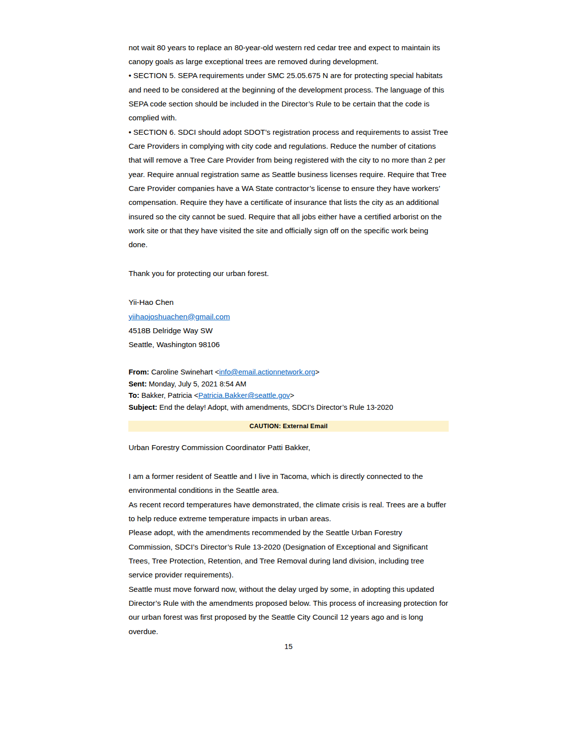not wait 80 years to replace an 80-year-old western red cedar tree and expect to maintain its canopy goals as large exceptional trees are removed during development.
• SECTION 5. SEPA requirements under SMC 25.05.675 N are for protecting special habitats and need to be considered at the beginning of the development process. The language of this SEPA code section should be included in the Director’s Rule to be certain that the code is complied with.
• SECTION 6. SDCI should adopt SDOT’s registration process and requirements to assist Tree Care Providers in complying with city code and regulations. Reduce the number of citations that will remove a Tree Care Provider from being registered with the city to no more than 2 per year. Require annual registration same as Seattle business licenses require. Require that Tree Care Provider companies have a WA State contractor’s license to ensure they have workers’ compensation. Require they have a certificate of insurance that lists the city as an additional insured so the city cannot be sued. Require that all jobs either have a certified arborist on the work site or that they have visited the site and officially sign off on the specific work being done.
Thank you for protecting our urban forest.
Yii-Hao Chen
yiihaojoshuachen@gmail.com
4518B Delridge Way SW
Seattle, Washington 98106
From: Caroline Swinehart <info@email.actionnetwork.org>
Sent: Monday, July 5, 2021 8:54 AM
To: Bakker, Patricia <Patricia.Bakker@seattle.gov>
Subject: End the delay! Adopt, with amendments, SDCI’s Director’s Rule 13-2020
CAUTION: External Email
Urban Forestry Commission Coordinator Patti Bakker,
I am a former resident of Seattle and I live in Tacoma, which is directly connected to the environmental conditions in the Seattle area.
As recent record temperatures have demonstrated, the climate crisis is real. Trees are a buffer to help reduce extreme temperature impacts in urban areas.
Please adopt, with the amendments recommended by the Seattle Urban Forestry Commission, SDCI’s Director’s Rule 13-2020 (Designation of Exceptional and Significant Trees, Tree Protection, Retention, and Tree Removal during land division, including tree service provider requirements).
Seattle must move forward now, without the delay urged by some, in adopting this updated Director’s Rule with the amendments proposed below. This process of increasing protection for our urban forest was first proposed by the Seattle City Council 12 years ago and is long overdue.
15